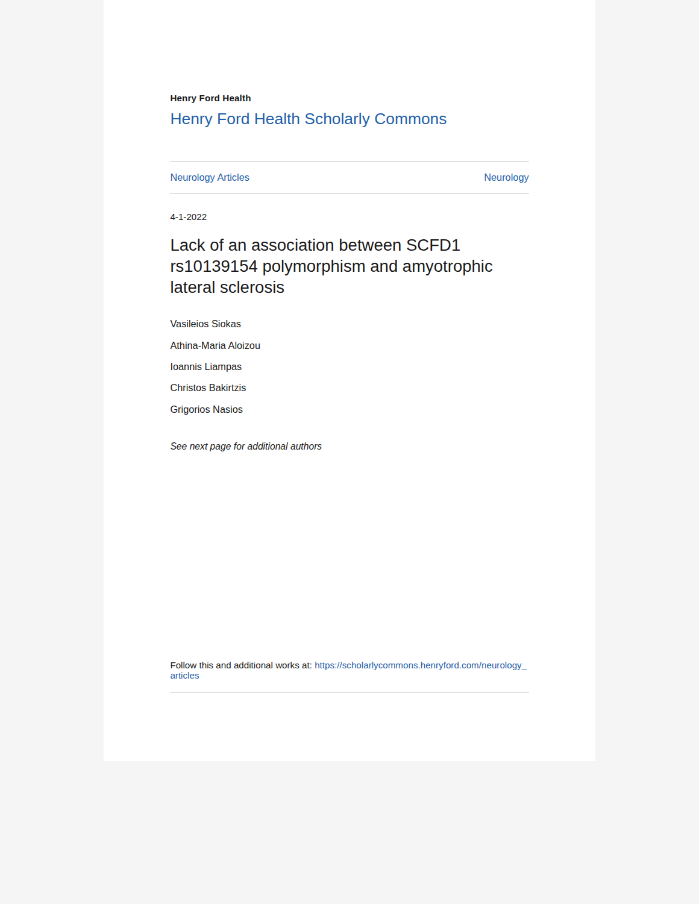Henry Ford Health
Henry Ford Health Scholarly Commons
Neurology Articles Neurology
4-1-2022
Lack of an association between SCFD1 rs10139154 polymorphism and amyotrophic lateral sclerosis
Vasileios Siokas
Athina-Maria Aloizou
Ioannis Liampas
Christos Bakirtzis
Grigorios Nasios
See next page for additional authors
Follow this and additional works at: https://scholarlycommons.henryford.com/neurology_articles